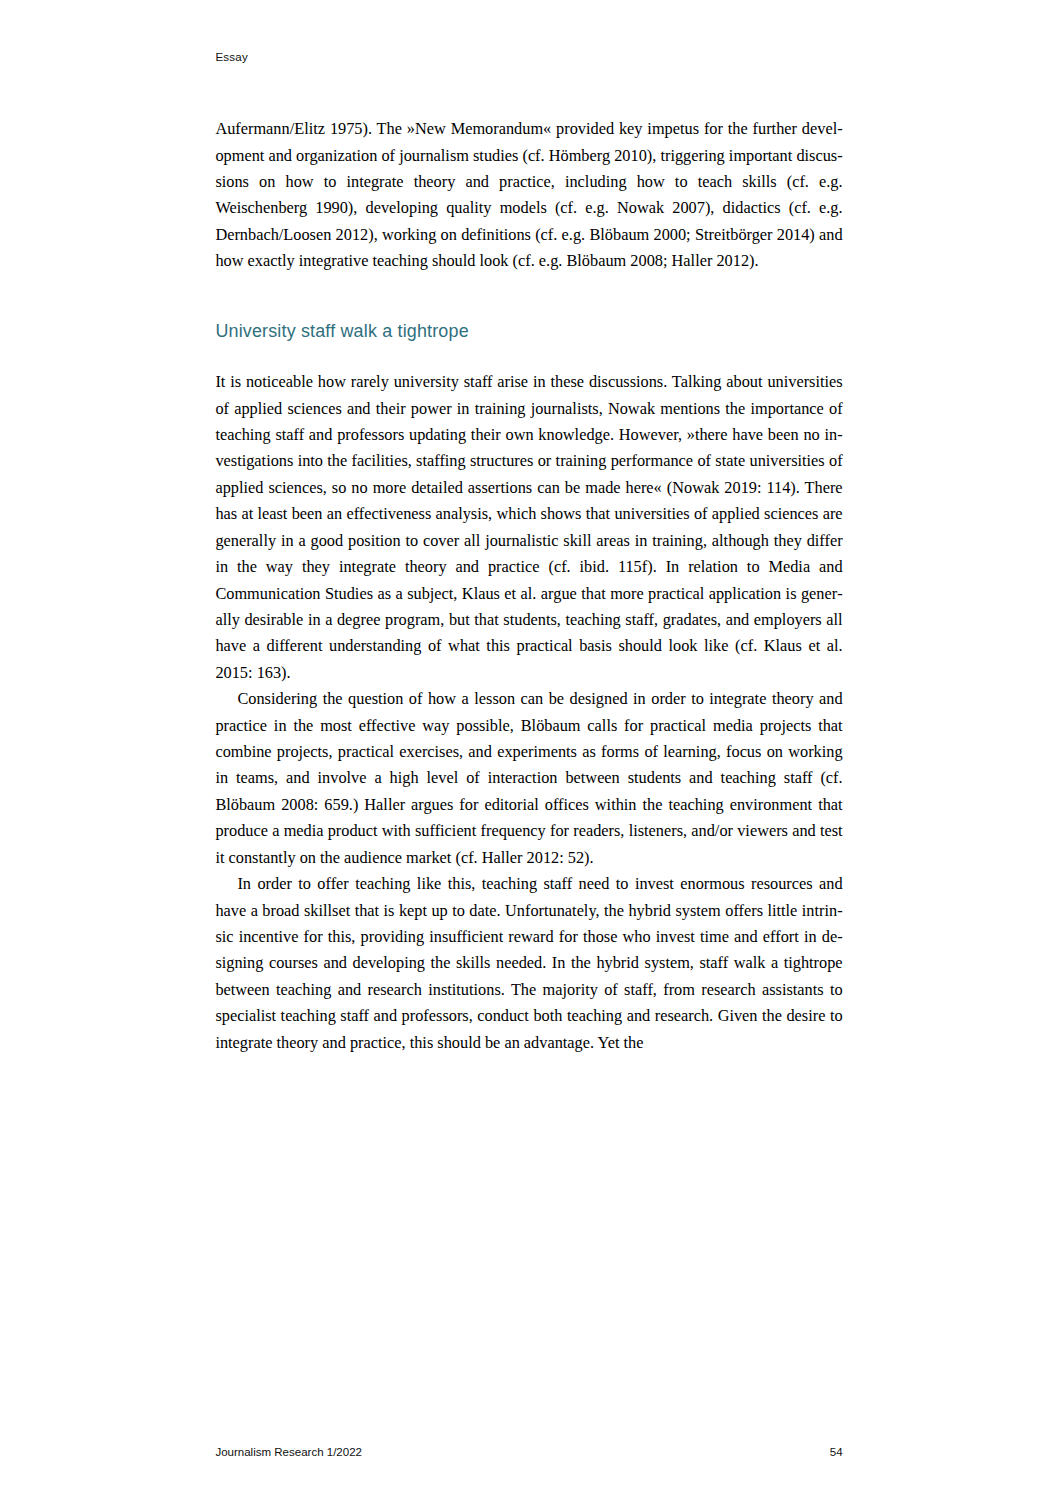Essay
Aufermann/Elitz 1975). The »New Memorandum« provided key impetus for the further development and organization of journalism studies (cf. Hömberg 2010), triggering important discussions on how to integrate theory and practice, including how to teach skills (cf. e.g. Weischenberg 1990), developing quality models (cf. e.g. Nowak 2007), didactics (cf. e.g. Dernbach/Loosen 2012), working on definitions (cf. e.g. Blöbaum 2000; Streitbörger 2014) and how exactly integrative teaching should look (cf. e.g. Blöbaum 2008; Haller 2012).
University staff walk a tightrope
It is noticeable how rarely university staff arise in these discussions. Talking about universities of applied sciences and their power in training journalists, Nowak mentions the importance of teaching staff and professors updating their own knowledge. However, »there have been no investigations into the facilities, staffing structures or training performance of state universities of applied sciences, so no more detailed assertions can be made here« (Nowak 2019: 114). There has at least been an effectiveness analysis, which shows that universities of applied sciences are generally in a good position to cover all journalistic skill areas in training, although they differ in the way they integrate theory and practice (cf. ibid. 115f). In relation to Media and Communication Studies as a subject, Klaus et al. argue that more practical application is generally desirable in a degree program, but that students, teaching staff, gradates, and employers all have a different understanding of what this practical basis should look like (cf. Klaus et al. 2015: 163).
Considering the question of how a lesson can be designed in order to integrate theory and practice in the most effective way possible, Blöbaum calls for practical media projects that combine projects, practical exercises, and experiments as forms of learning, focus on working in teams, and involve a high level of interaction between students and teaching staff (cf. Blöbaum 2008: 659.) Haller argues for editorial offices within the teaching environment that produce a media product with sufficient frequency for readers, listeners, and/or viewers and test it constantly on the audience market (cf. Haller 2012: 52).
In order to offer teaching like this, teaching staff need to invest enormous resources and have a broad skillset that is kept up to date. Unfortunately, the hybrid system offers little intrinsic incentive for this, providing insufficient reward for those who invest time and effort in designing courses and developing the skills needed. In the hybrid system, staff walk a tightrope between teaching and research institutions. The majority of staff, from research assistants to specialist teaching staff and professors, conduct both teaching and research. Given the desire to integrate theory and practice, this should be an advantage. Yet the
Journalism Research 1/2022 54